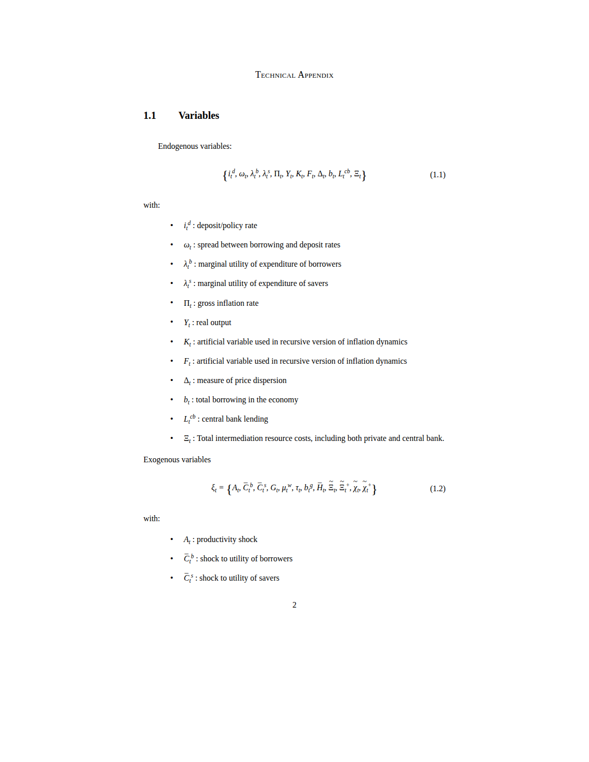Technical Appendix
1.1 Variables
Endogenous variables:
{itd, ωt, λtb, λts, Πt, Yt, Kt, Ft, Δt, bt, Ltcb, Ξt} (1.1)
with:
itd : deposit/policy rate
ωt : spread between borrowing and deposit rates
λtb : marginal utility of expenditure of borrowers
λts : marginal utility of expenditure of savers
Πt : gross inflation rate
Yt : real output
Kt : artificial variable used in recursive version of inflation dynamics
Ft : artificial variable used in recursive version of inflation dynamics
Δt : measure of price dispersion
bt : total borrowing in the economy
Ltcb : central bank lending
Ξt : Total intermediation resource costs, including both private and central bank.
Exogenous variables
ξt = {At, –Ctb, –Cts, Gt, μtw, τt, btg, –Ht, ~Ξt, ~Ξt+, ~χt, ~χt+} (1.2)
with:
At : productivity shock
–Ctb : shock to utility of borrowers
–Cts : shock to utility of savers
2